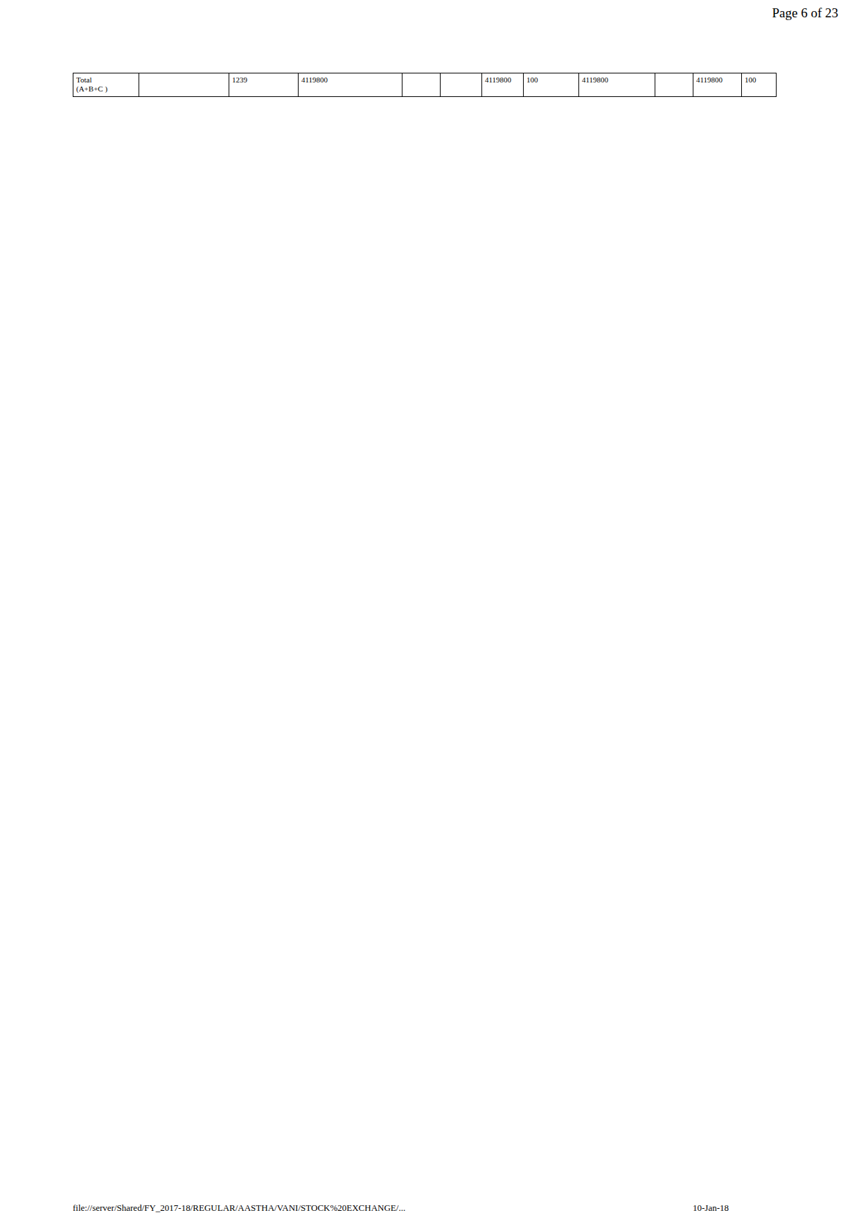Page 6 of 23
| Total (A+B+C ) | | 1239 | 4119800 | | | 4119800 | 100 | 4119800 | | 4119800 | 100 |
file://server/Shared/FY_2017-18/REGULAR/AASTHA/VANI/STOCK%20EXCHANGE/... 10-Jan-18